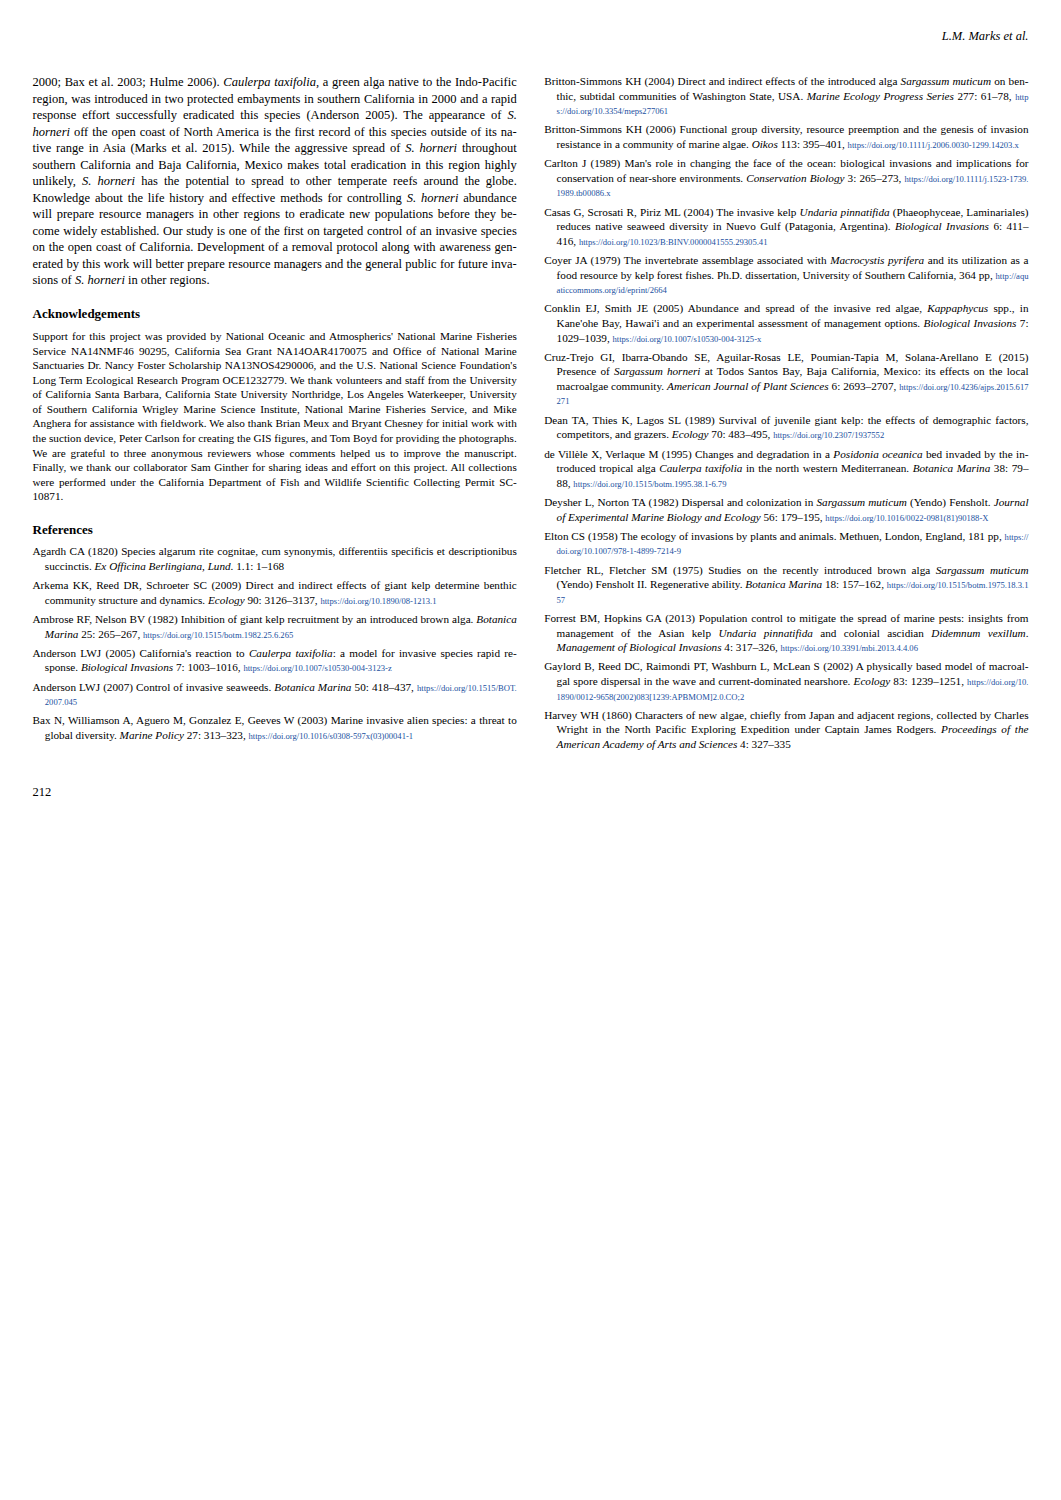L.M. Marks et al.
2000; Bax et al. 2003; Hulme 2006). Caulerpa taxifolia, a green alga native to the Indo-Pacific region, was introduced in two protected embayments in southern California in 2000 and a rapid response effort successfully eradicated this species (Anderson 2005). The appearance of S. horneri off the open coast of North America is the first record of this species outside of its native range in Asia (Marks et al. 2015). While the aggressive spread of S. horneri throughout southern California and Baja California, Mexico makes total eradication in this region highly unlikely, S. horneri has the potential to spread to other temperate reefs around the globe. Knowledge about the life history and effective methods for controlling S. horneri abundance will prepare resource managers in other regions to eradicate new populations before they become widely established. Our study is one of the first on targeted control of an invasive species on the open coast of California. Development of a removal protocol along with awareness generated by this work will better prepare resource managers and the general public for future invasions of S. horneri in other regions.
Acknowledgements
Support for this project was provided by National Oceanic and Atmospherics' National Marine Fisheries Service NA14NMF46 90295, California Sea Grant NA14OAR4170075 and Office of National Marine Sanctuaries Dr. Nancy Foster Scholarship NA13NOS4290006, and the U.S. National Science Foundation's Long Term Ecological Research Program OCE1232779. We thank volunteers and staff from the University of California Santa Barbara, California State University Northridge, Los Angeles Waterkeeper, University of Southern California Wrigley Marine Science Institute, National Marine Fisheries Service, and Mike Anghera for assistance with fieldwork. We also thank Brian Meux and Bryant Chesney for initial work with the suction device, Peter Carlson for creating the GIS figures, and Tom Boyd for providing the photographs. We are grateful to three anonymous reviewers whose comments helped us to improve the manuscript. Finally, we thank our collaborator Sam Ginther for sharing ideas and effort on this project. All collections were performed under the California Department of Fish and Wildlife Scientific Collecting Permit SC-10871.
References
Agardh CA (1820) Species algarum rite cognitae, cum synonymis, differentiis specificis et descriptionibus succinctis. Ex Officina Berlingiana, Lund. 1.1: 1–168
Arkema KK, Reed DR, Schroeter SC (2009) Direct and indirect effects of giant kelp determine benthic community structure and dynamics. Ecology 90: 3126–3137, https://doi.org/10.1890/08-1213.1
Ambrose RF, Nelson BV (1982) Inhibition of giant kelp recruitment by an introduced brown alga. Botanica Marina 25: 265–267, https://doi.org/10.1515/botm.1982.25.6.265
Anderson LWJ (2005) California's reaction to Caulerpa taxifolia: a model for invasive species rapid response. Biological Invasions 7: 1003–1016, https://doi.org/10.1007/s10530-004-3123-z
Anderson LWJ (2007) Control of invasive seaweeds. Botanica Marina 50: 418–437, https://doi.org/10.1515/BOT.2007.045
Bax N, Williamson A, Aguero M, Gonzalez E, Geeves W (2003) Marine invasive alien species: a threat to global diversity. Marine Policy 27: 313–323, https://doi.org/10.1016/s0308-597x(03)00041-1
Britton-Simmons KH (2004) Direct and indirect effects of the introduced alga Sargassum muticum on benthic, subtidal communities of Washington State, USA. Marine Ecology Progress Series 277: 61–78, https://doi.org/10.3354/meps277061
Britton-Simmons KH (2006) Functional group diversity, resource preemption and the genesis of invasion resistance in a community of marine algae. Oikos 113: 395–401, https://doi.org/10.1111/j.2006.0030-1299.14203.x
Carlton J (1989) Man's role in changing the face of the ocean: biological invasions and implications for conservation of near-shore environments. Conservation Biology 3: 265–273, https://doi.org/10.1111/j.1523-1739.1989.tb00086.x
Casas G, Scrosati R, Piriz ML (2004) The invasive kelp Undaria pinnatifida (Phaeophyceae, Laminariales) reduces native seaweed diversity in Nuevo Gulf (Patagonia, Argentina). Biological Invasions 6: 411–416, https://doi.org/10.1023/B:BINV.0000041555.29305.41
Coyer JA (1979) The invertebrate assemblage associated with Macrocystis pyrifera and its utilization as a food resource by kelp forest fishes. Ph.D. dissertation, University of Southern California, 364 pp, http://aquaticcommons.org/id/eprint/2664
Conklin EJ, Smith JE (2005) Abundance and spread of the invasive red algae, Kappaphycus spp., in Kane'ohe Bay, Hawai'i and an experimental assessment of management options. Biological Invasions 7: 1029–1039, https://doi.org/10.1007/s10530-004-3125-x
Cruz-Trejo GI, Ibarra-Obando SE, Aguilar-Rosas LE, Poumian-Tapia M, Solana-Arellano E (2015) Presence of Sargassum horneri at Todos Santos Bay, Baja California, Mexico: its effects on the local macroalgae community. American Journal of Plant Sciences 6: 2693–2707, https://doi.org/10.4236/ajps.2015.617271
Dean TA, Thies K, Lagos SL (1989) Survival of juvenile giant kelp: the effects of demographic factors, competitors, and grazers. Ecology 70: 483–495, https://doi.org/10.2307/1937552
de Villèle X, Verlaque M (1995) Changes and degradation in a Posidonia oceanica bed invaded by the introduced tropical alga Caulerpa taxifolia in the north western Mediterranean. Botanica Marina 38: 79–88, https://doi.org/10.1515/botm.1995.38.1-6.79
Deysher L, Norton TA (1982) Dispersal and colonization in Sargassum muticum (Yendo) Fensholt. Journal of Experimental Marine Biology and Ecology 56: 179–195, https://doi.org/10.1016/0022-0981(81)90188-X
Elton CS (1958) The ecology of invasions by plants and animals. Methuen, London, England, 181 pp, https://doi.org/10.1007/978-1-4899-7214-9
Fletcher RL, Fletcher SM (1975) Studies on the recently introduced brown alga Sargassum muticum (Yendo) Fensholt II. Regenerative ability. Botanica Marina 18: 157–162, https://doi.org/10.1515/botm.1975.18.3.157
Forrest BM, Hopkins GA (2013) Population control to mitigate the spread of marine pests: insights from management of the Asian kelp Undaria pinnatifida and colonial ascidian Didemnum vexillum. Management of Biological Invasions 4: 317–326, https://doi.org/10.3391/mbi.2013.4.4.06
Gaylord B, Reed DC, Raimondi PT, Washburn L, McLean S (2002) A physically based model of macroalgal spore dispersal in the wave and current-dominated nearshore. Ecology 83: 1239–1251, https://doi.org/10.1890/0012-9658(2002)083[1239:APBMOM]2.0.CO;2
Harvey WH (1860) Characters of new algae, chiefly from Japan and adjacent regions, collected by Charles Wright in the North Pacific Exploring Expedition under Captain James Rodgers. Proceedings of the American Academy of Arts and Sciences 4: 327–335
212